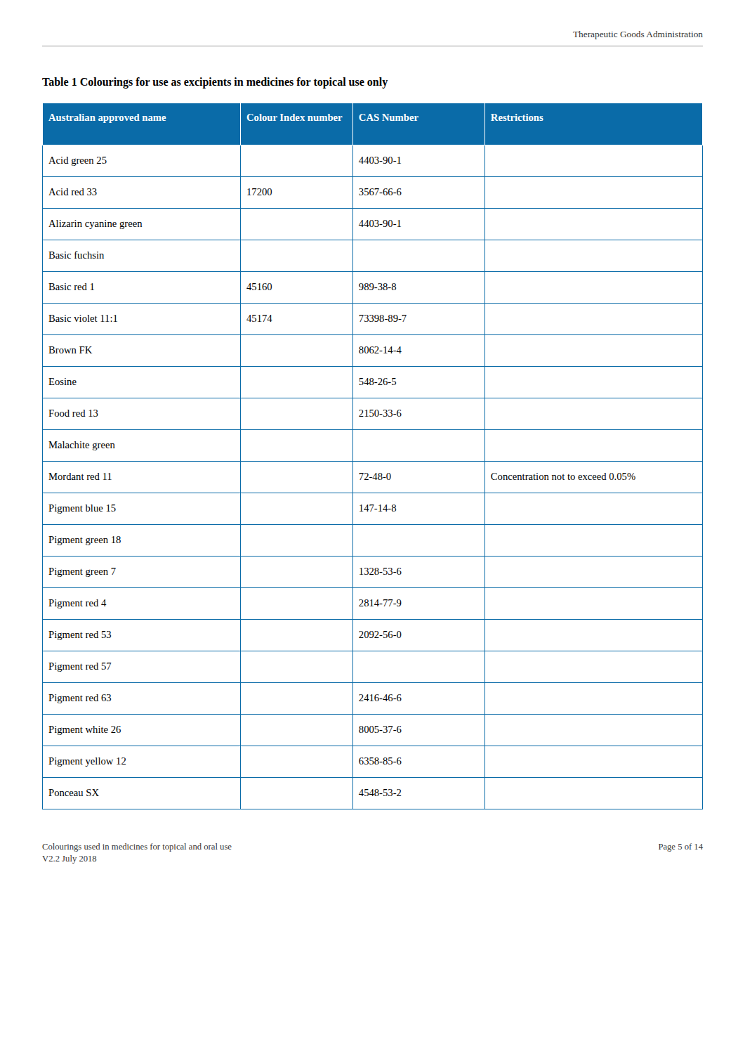Therapeutic Goods Administration
Table 1 Colourings for use as excipients in medicines for topical use only
| Australian approved name | Colour Index number | CAS Number | Restrictions |
| --- | --- | --- | --- |
| Acid green 25 | | 4403-90-1 | |
| Acid red 33 | 17200 | 3567-66-6 | |
| Alizarin cyanine green | | 4403-90-1 | |
| Basic fuchsin | | | |
| Basic red 1 | 45160 | 989-38-8 | |
| Basic violet 11:1 | 45174 | 73398-89-7 | |
| Brown FK | | 8062-14-4 | |
| Eosine | | 548-26-5 | |
| Food red 13 | | 2150-33-6 | |
| Malachite green | | | |
| Mordant red 11 | | 72-48-0 | Concentration not to exceed 0.05% |
| Pigment blue 15 | | 147-14-8 | |
| Pigment green 18 | | | |
| Pigment green 7 | | 1328-53-6 | |
| Pigment red 4 | | 2814-77-9 | |
| Pigment red 53 | | 2092-56-0 | |
| Pigment red 57 | | | |
| Pigment red 63 | | 2416-46-6 | |
| Pigment white 26 | | 8005-37-6 | |
| Pigment yellow 12 | | 6358-85-6 | |
| Ponceau SX | | 4548-53-2 | |
Colourings used in medicines for topical and oral use
V2.2 July 2018
Page 5 of 14